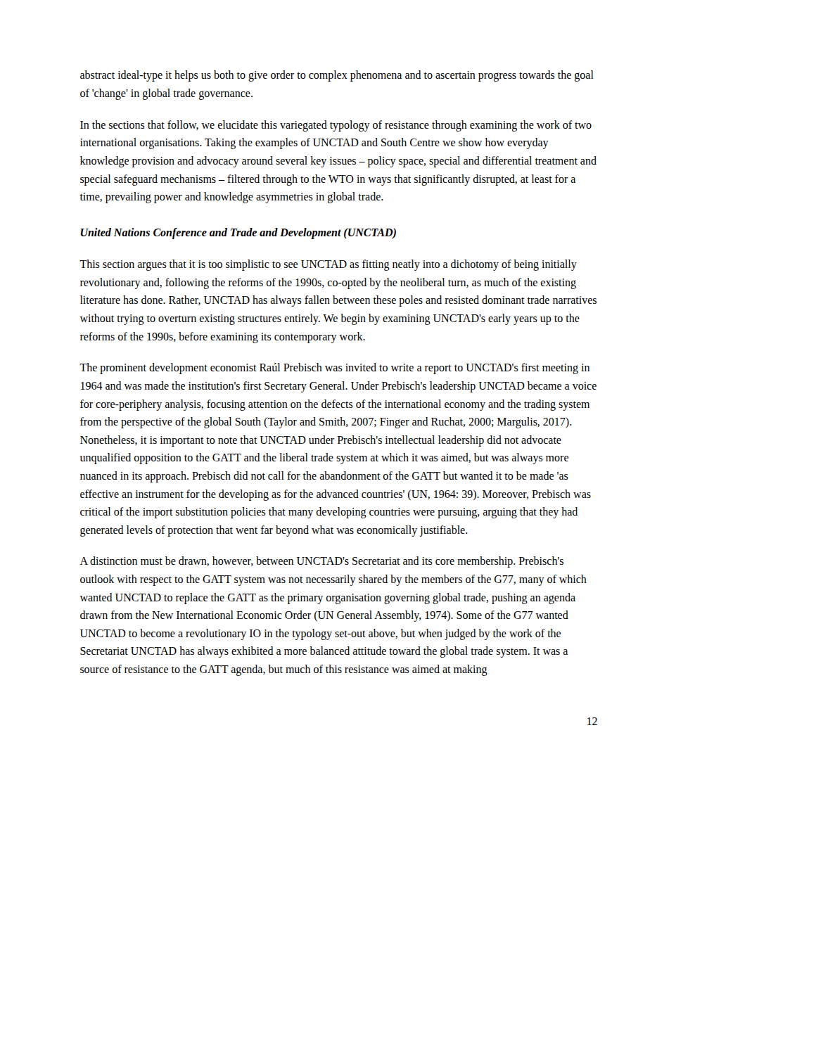abstract ideal-type it helps us both to give order to complex phenomena and to ascertain progress towards the goal of 'change' in global trade governance.
In the sections that follow, we elucidate this variegated typology of resistance through examining the work of two international organisations. Taking the examples of UNCTAD and South Centre we show how everyday knowledge provision and advocacy around several key issues – policy space, special and differential treatment and special safeguard mechanisms – filtered through to the WTO in ways that significantly disrupted, at least for a time, prevailing power and knowledge asymmetries in global trade.
United Nations Conference and Trade and Development (UNCTAD)
This section argues that it is too simplistic to see UNCTAD as fitting neatly into a dichotomy of being initially revolutionary and, following the reforms of the 1990s, co-opted by the neoliberal turn, as much of the existing literature has done. Rather, UNCTAD has always fallen between these poles and resisted dominant trade narratives without trying to overturn existing structures entirely. We begin by examining UNCTAD's early years up to the reforms of the 1990s, before examining its contemporary work.
The prominent development economist Raúl Prebisch was invited to write a report to UNCTAD's first meeting in 1964 and was made the institution's first Secretary General. Under Prebisch's leadership UNCTAD became a voice for core-periphery analysis, focusing attention on the defects of the international economy and the trading system from the perspective of the global South (Taylor and Smith, 2007; Finger and Ruchat, 2000; Margulis, 2017). Nonetheless, it is important to note that UNCTAD under Prebisch's intellectual leadership did not advocate unqualified opposition to the GATT and the liberal trade system at which it was aimed, but was always more nuanced in its approach. Prebisch did not call for the abandonment of the GATT but wanted it to be made 'as effective an instrument for the developing as for the advanced countries' (UN, 1964: 39). Moreover, Prebisch was critical of the import substitution policies that many developing countries were pursuing, arguing that they had generated levels of protection that went far beyond what was economically justifiable.
A distinction must be drawn, however, between UNCTAD's Secretariat and its core membership. Prebisch's outlook with respect to the GATT system was not necessarily shared by the members of the G77, many of which wanted UNCTAD to replace the GATT as the primary organisation governing global trade, pushing an agenda drawn from the New International Economic Order (UN General Assembly, 1974). Some of the G77 wanted UNCTAD to become a revolutionary IO in the typology set-out above, but when judged by the work of the Secretariat UNCTAD has always exhibited a more balanced attitude toward the global trade system. It was a source of resistance to the GATT agenda, but much of this resistance was aimed at making
12